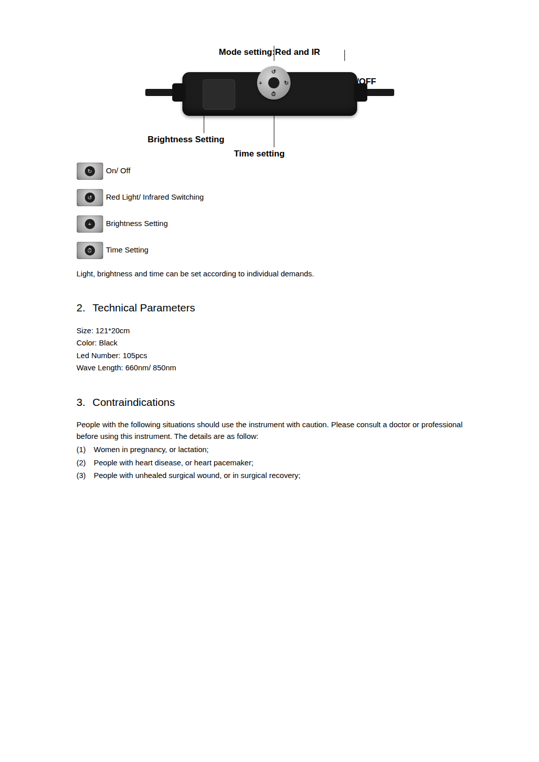Mode setting:Red and IR
ON/OFF
↺ ↻ ⏱ +
Brightness Setting
Time setting
↻ On/ Off
↺ Red Light/ Infrared Switching
+ Brightness Setting
⏱ Time Setting
Light, brightness and time can be set according to individual demands.
2. Technical Parameters
Size: 121*20cm
Color: Black
Led Number: 105pcs
Wave Length: 660nm/ 850nm
3. Contraindications
People with the following situations should use the instrument with caution. Please consult a doctor or professional before using this instrument. The details are as follow:
(1) Women in pregnancy, or lactation;
(2) People with heart disease, or heart pacemaker;
(3) People with unhealed surgical wound, or in surgical recovery;